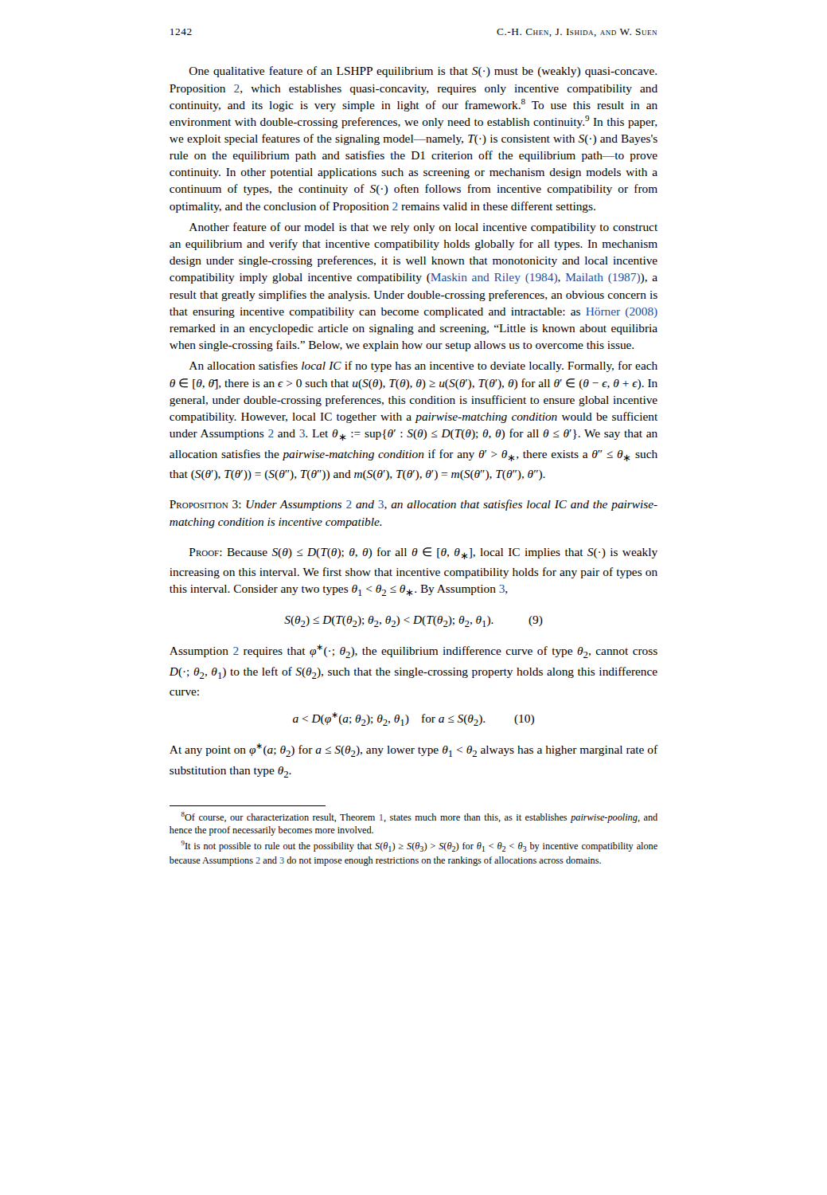1242 C.-H. Chen, J. Ishida, and W. Suen
One qualitative feature of an LSHPP equilibrium is that S(·) must be (weakly) quasi-concave. Proposition 2, which establishes quasi-concavity, requires only incentive compatibility and continuity, and its logic is very simple in light of our framework.8 To use this result in an environment with double-crossing preferences, we only need to establish continuity.9 In this paper, we exploit special features of the signaling model—namely, T(·) is consistent with S(·) and Bayes's rule on the equilibrium path and satisfies the D1 criterion off the equilibrium path—to prove continuity. In other potential applications such as screening or mechanism design models with a continuum of types, the continuity of S(·) often follows from incentive compatibility or from optimality, and the conclusion of Proposition 2 remains valid in these different settings.
Another feature of our model is that we rely only on local incentive compatibility to construct an equilibrium and verify that incentive compatibility holds globally for all types. In mechanism design under single-crossing preferences, it is well known that monotonicity and local incentive compatibility imply global incentive compatibility (Maskin and Riley (1984), Mailath (1987)), a result that greatly simplifies the analysis. Under double-crossing preferences, an obvious concern is that ensuring incentive compatibility can become complicated and intractable: as Hörner (2008) remarked in an encyclopedic article on signaling and screening, “Little is known about equilibria when single-crossing fails.” Below, we explain how our setup allows us to overcome this issue.
An allocation satisfies local IC if no type has an incentive to deviate locally. Formally, for each θ ∈ [θ, θ̄], there is an ϵ > 0 such that u(S(θ), T(θ), θ) ≥ u(S(θ′), T(θ′), θ) for all θ′ ∈ (θ − ϵ, θ + ϵ). In general, under double-crossing preferences, this condition is insufficient to ensure global incentive compatibility. However, local IC together with a pairwise-matching condition would be sufficient under Assumptions 2 and 3. Let θ∗ := sup{θ′ : S(θ) ≤ D(T(θ); θ, θ) for all θ ≤ θ′}. We say that an allocation satisfies the pairwise-matching condition if for any θ′ > θ∗, there exists a θ″ ≤ θ∗ such that (S(θ′), T(θ′)) = (S(θ″), T(θ″)) and m(S(θ′), T(θ′), θ′) = m(S(θ″), T(θ″), θ″).
Proposition 3: Under Assumptions 2 and 3, an allocation that satisfies local IC and the pairwise-matching condition is incentive compatible.
Proof: Because S(θ) ≤ D(T(θ); θ, θ) for all θ ∈ [θ, θ∗], local IC implies that S(·) is weakly increasing on this interval. We first show that incentive compatibility holds for any pair of types on this interval. Consider any two types θ1 < θ2 ≤ θ∗. By Assumption 3,
S(θ2) ≤ D(T(θ2); θ2, θ2) < D(T(θ2); θ2, θ1). (9)
Assumption 2 requires that φ∗(·; θ2), the equilibrium indifference curve of type θ2, cannot cross D(·; θ2, θ1) to the left of S(θ2), such that the single-crossing property holds along this indifference curve:
a < D(φ∗(a; θ2); θ2, θ1) for a ≤ S(θ2). (10)
At any point on φ∗(a; θ2) for a ≤ S(θ2), any lower type θ1 < θ2 always has a higher marginal rate of substitution than type θ2.
8Of course, our characterization result, Theorem 1, states much more than this, as it establishes pairwise-pooling, and hence the proof necessarily becomes more involved.
9It is not possible to rule out the possibility that S(θ1) ≥ S(θ3) > S(θ2) for θ1 < θ2 < θ3 by incentive compatibility alone because Assumptions 2 and 3 do not impose enough restrictions on the rankings of allocations across domains.